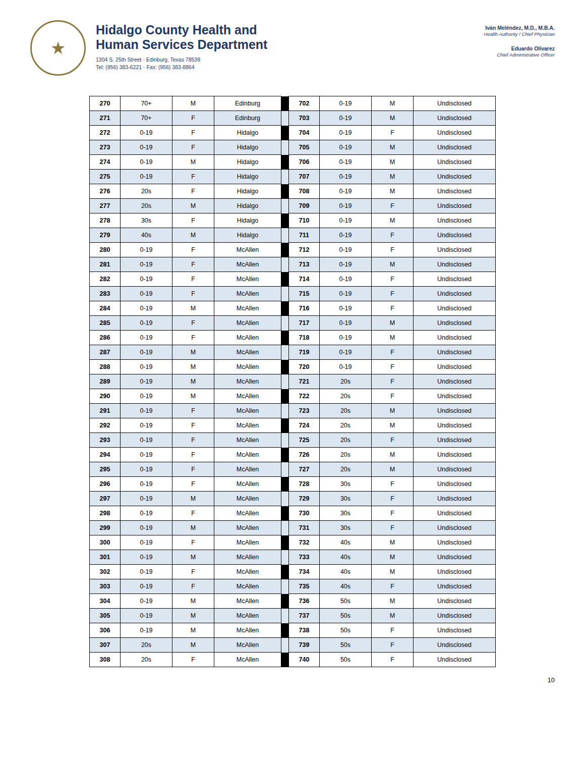★
Hidalgo County Health and
Human Services Department
1304 S. 25th Street · Edinburg, Texas 78539
Tel: (956) 383-6221 · Fax: (956) 383-8864
Iván Meléndez, M.D., M.B.A.
Health Authority / Chief Physician
Eduardo Olivarez
Chief Administrative Officer
| 270 | 70+ | M | Edinburg | | 702 | 0-19 | M | Undisclosed |
| 271 | 70+ | F | Edinburg | | 703 | 0-19 | M | Undisclosed |
| 272 | 0-19 | F | Hidalgo | | 704 | 0-19 | F | Undisclosed |
| 273 | 0-19 | F | Hidalgo | | 705 | 0-19 | M | Undisclosed |
| 274 | 0-19 | M | Hidalgo | | 706 | 0-19 | M | Undisclosed |
| 275 | 0-19 | F | Hidalgo | | 707 | 0-19 | M | Undisclosed |
| 276 | 20s | F | Hidalgo | | 708 | 0-19 | M | Undisclosed |
| 277 | 20s | M | Hidalgo | | 709 | 0-19 | F | Undisclosed |
| 278 | 30s | F | Hidalgo | | 710 | 0-19 | M | Undisclosed |
| 279 | 40s | M | Hidalgo | | 711 | 0-19 | F | Undisclosed |
| 280 | 0-19 | F | McAllen | | 712 | 0-19 | F | Undisclosed |
| 281 | 0-19 | F | McAllen | | 713 | 0-19 | M | Undisclosed |
| 282 | 0-19 | F | McAllen | | 714 | 0-19 | F | Undisclosed |
| 283 | 0-19 | F | McAllen | | 715 | 0-19 | F | Undisclosed |
| 284 | 0-19 | M | McAllen | | 716 | 0-19 | F | Undisclosed |
| 285 | 0-19 | F | McAllen | | 717 | 0-19 | M | Undisclosed |
| 286 | 0-19 | F | McAllen | | 718 | 0-19 | M | Undisclosed |
| 287 | 0-19 | M | McAllen | | 719 | 0-19 | F | Undisclosed |
| 288 | 0-19 | M | McAllen | | 720 | 0-19 | F | Undisclosed |
| 289 | 0-19 | M | McAllen | | 721 | 20s | F | Undisclosed |
| 290 | 0-19 | M | McAllen | | 722 | 20s | F | Undisclosed |
| 291 | 0-19 | F | McAllen | | 723 | 20s | M | Undisclosed |
| 292 | 0-19 | F | McAllen | | 724 | 20s | M | Undisclosed |
| 293 | 0-19 | F | McAllen | | 725 | 20s | F | Undisclosed |
| 294 | 0-19 | F | McAllen | | 726 | 20s | M | Undisclosed |
| 295 | 0-19 | F | McAllen | | 727 | 20s | M | Undisclosed |
| 296 | 0-19 | F | McAllen | | 728 | 30s | F | Undisclosed |
| 297 | 0-19 | M | McAllen | | 729 | 30s | F | Undisclosed |
| 298 | 0-19 | F | McAllen | | 730 | 30s | F | Undisclosed |
| 299 | 0-19 | M | McAllen | | 731 | 30s | F | Undisclosed |
| 300 | 0-19 | F | McAllen | | 732 | 40s | M | Undisclosed |
| 301 | 0-19 | M | McAllen | | 733 | 40s | M | Undisclosed |
| 302 | 0-19 | F | McAllen | | 734 | 40s | M | Undisclosed |
| 303 | 0-19 | F | McAllen | | 735 | 40s | F | Undisclosed |
| 304 | 0-19 | M | McAllen | | 736 | 50s | M | Undisclosed |
| 305 | 0-19 | M | McAllen | | 737 | 50s | M | Undisclosed |
| 306 | 0-19 | M | McAllen | | 738 | 50s | F | Undisclosed |
| 307 | 20s | M | McAllen | | 739 | 50s | F | Undisclosed |
| 308 | 20s | F | McAllen | | 740 | 50s | F | Undisclosed |
10